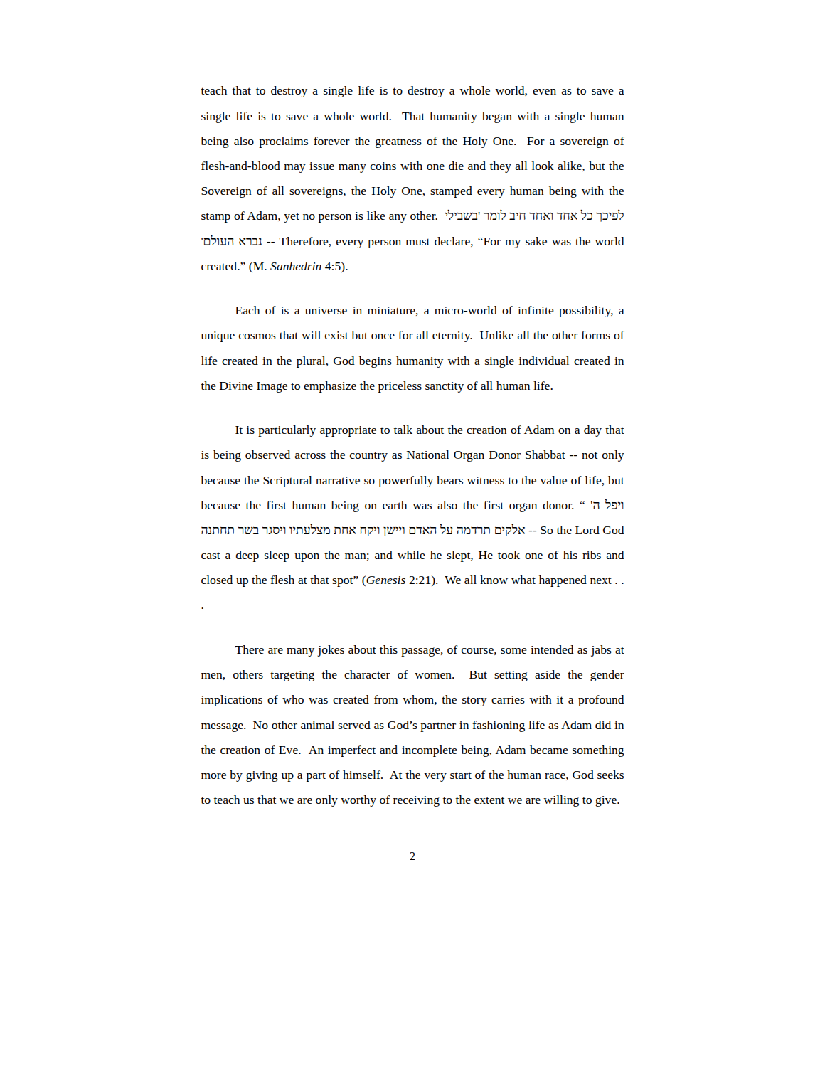teach that to destroy a single life is to destroy a whole world, even as to save a single life is to save a whole world. That humanity began with a single human being also proclaims forever the greatness of the Holy One. For a sovereign of flesh-and-blood may issue many coins with one die and they all look alike, but the Sovereign of all sovereigns, the Holy One, stamped every human being with the stamp of Adam, yet no person is like any other. לפיכך כל אחד ואחד חיב לומר 'בשבילי נברא העולם' -- Therefore, every person must declare, “For my sake was the world created.” (M. Sanhedrin 4:5).
Each of is a universe in miniature, a micro-world of infinite possibility, a unique cosmos that will exist but once for all eternity. Unlike all the other forms of life created in the plural, God begins humanity with a single individual created in the Divine Image to emphasize the priceless sanctity of all human life.
It is particularly appropriate to talk about the creation of Adam on a day that is being observed across the country as National Organ Donor Shabbat -- not only because the Scriptural narrative so powerfully bears witness to the value of life, but because the first human being on earth was also the first organ donor. “ ויפל ה' אלקים תרדמה על האדם ויישן ויקח אחת מצלעתיו ויסגר בשר תחתנה -- So the Lord God cast a deep sleep upon the man; and while he slept, He took one of his ribs and closed up the flesh at that spot” (Genesis 2:21). We all know what happened next . . .
There are many jokes about this passage, of course, some intended as jabs at men, others targeting the character of women. But setting aside the gender implications of who was created from whom, the story carries with it a profound message. No other animal served as God’s partner in fashioning life as Adam did in the creation of Eve. An imperfect and incomplete being, Adam became something more by giving up a part of himself. At the very start of the human race, God seeks to teach us that we are only worthy of receiving to the extent we are willing to give.
2